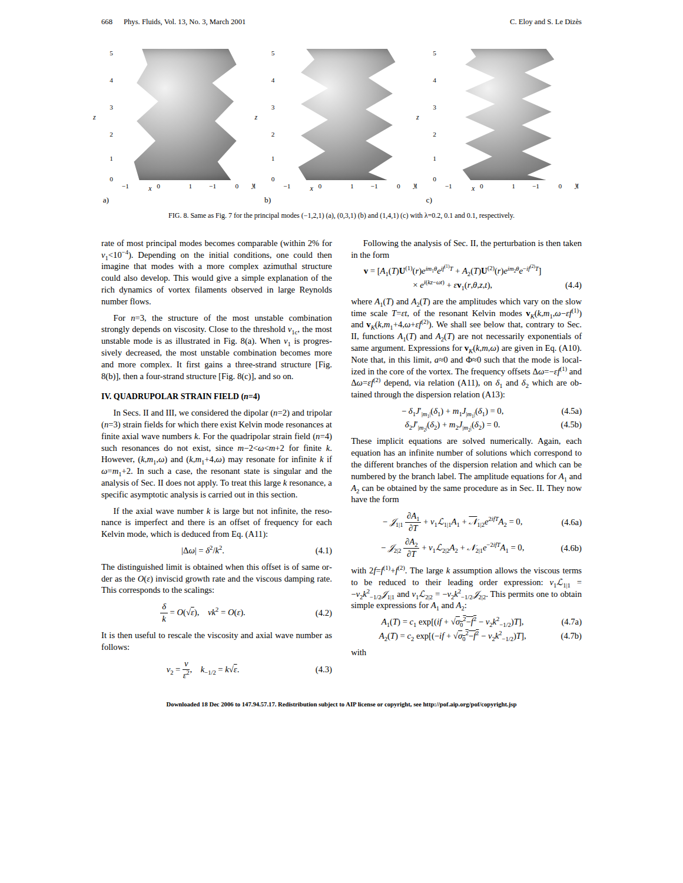668
Phys. Fluids, Vol. 13, No. 3, March 2001
C. Eloy and S. Le Dizès
z
5 4 3 2 1 0
−1 0 1 −1 0 1
x
y
a)
z
5 4 3 2 1 0
−1 0 1 −1 0 1
x
y
b)
z
5 4 3 2 1 0
−1 0 1 −1 0 1
x
y
c)
FIG. 8. Same as Fig. 7 for the principal modes (−1,2,1) (a), (0,3,1) (b) and (1,4,1) (c) with λ=0.2, 0.1 and 0.1, respectively.
rate of most principal modes becomes comparable (within 2% for ν1<10−4). Depending on the initial conditions, one could then imagine that modes with a more complex azimuthal structure could also develop. This would give a simple explanation of the rich dynamics of vortex filaments observed in large Reynolds number flows.
For n=3, the structure of the most unstable combination strongly depends on viscosity. Close to the threshold ν1c, the most unstable mode is as illustrated in Fig. 8(a). When ν1 is progressively decreased, the most unstable combination becomes more and more complex. It first gains a three-strand structure [Fig. 8(b)], then a four-strand structure [Fig. 8(c)], and so on.
IV. QUADRUPOLAR STRAIN FIELD (n=4)
In Secs. II and III, we considered the dipolar (n=2) and tripolar (n=3) strain fields for which there exist Kelvin mode resonances at finite axial wave numbers k. For the quadripolar strain field (n=4) such resonances do not exist, since m−2<ω<m+2 for finite k. However, (k,m1,ω) and (k,m1+4,ω) may resonate for infinite k if ω=m1+2. In such a case, the resonant state is singular and the analysis of Sec. II does not apply. To treat this large k resonance, a specific asymptotic analysis is carried out in this section.
If the axial wave number k is large but not infinite, the resonance is imperfect and there is an offset of frequency for each Kelvin mode, which is deduced from Eq. (A11):
|Δω| = δ2/k2.
(4.1)
The distinguished limit is obtained when this offset is of same order as the O(ε) inviscid growth rate and the viscous damping rate. This corresponds to the scalings:
δk = O(√ε), νk2 = O(ε).
(4.2)
It is then useful to rescale the viscosity and axial wave number as follows:
ν2 = νε2, k−1/2 = k√ε.
(4.3)
Following the analysis of Sec. II, the perturbation is then taken in the form
v = [A1(T)U(1)(r)eim1θeif(1)T + A2(T)U(2)(r)eim2θe−if(2)T]
× ei(kz−ωt) + εv1(r,θ,z,t),
(4.4)
where A1(T) and A2(T) are the amplitudes which vary on the slow time scale T=εt, of the resonant Kelvin modes vK(k,m1,ω−εf(1)) and vK(k,m1+4,ω+εf(2)). We shall see below that, contrary to Sec. II, functions A1(T) and A2(T) are not necessarily exponentials of same argument. Expressions for vK(k,m,ω) are given in Eq. (A10). Note that, in this limit, a≈0 and Φ≈0 such that the mode is localized in the core of the vortex. The frequency offsets Δω=−εf(1) and Δω=εf(2) depend, via relation (A11), on δ1 and δ2 which are obtained through the dispersion relation (A13):
− δ1J′|m1|(δ1) + m1J|m1|(δ1) = 0,
(4.5a)
δ2J′|m2|(δ2) + m2J|m2|(δ2) = 0.
(4.5b)
These implicit equations are solved numerically. Again, each equation has an infinite number of solutions which correspond to the different branches of the dispersion relation and which can be numbered by the branch label. The amplitude equations for A1 and A2 can be obtained by the same procedure as in Sec. II. They now have the form
− 𝒥1|1 ∂A1∂T + ν1ℒ1|1A1 + 𝒩1|2e2ifTA2 = 0,
(4.6a)
− 𝒥2|2 ∂A2∂T + ν1ℒ2|2A2 + 𝒩2|1e−2ifTA1 = 0,
(4.6b)
with 2f=f(1)+f(2). The large k assumption allows the viscous terms to be reduced to their leading order expression: ν1ℒ1|1 = −ν2k2−1/2𝒥1|1 and ν1ℒ2|2 = −ν2k2−1/2𝒥2|2. This permits one to obtain simple expressions for A1 and A2:
A1(T) = c1 exp[(if + √σ02−f2 − ν2k2−1/2)T],
(4.7a)
A2(T) = c2 exp[(−if + √σ02−f2 − ν2k2−1/2)T],
(4.7b)
with
Downloaded 18 Dec 2006 to 147.94.57.17. Redistribution subject to AIP license or copyright, see http://pof.aip.org/pof/copyright.jsp